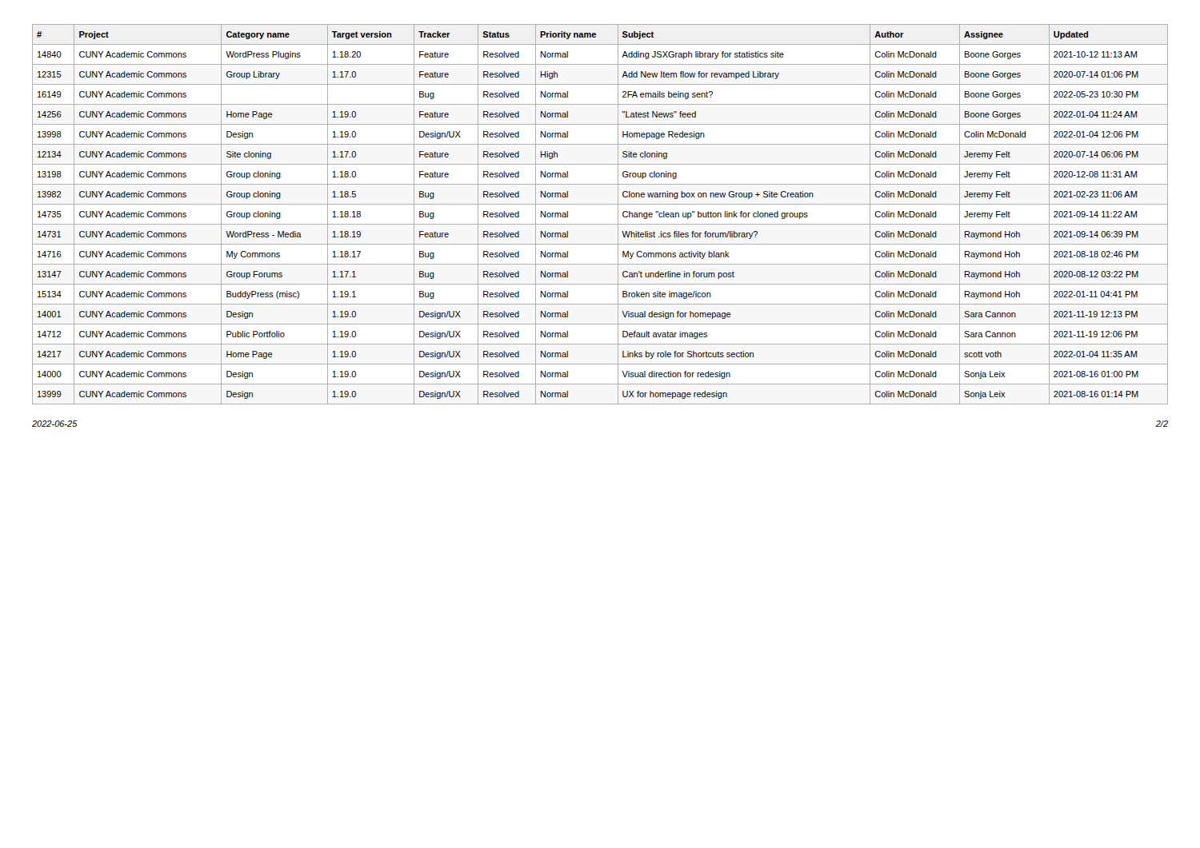| # | Project | Category name | Target version | Tracker | Status | Priority name | Subject | Author | Assignee | Updated |
| --- | --- | --- | --- | --- | --- | --- | --- | --- | --- | --- |
| 14840 | CUNY Academic Commons | WordPress Plugins | 1.18.20 | Feature | Resolved | Normal | Adding JSXGraph library for statistics site | Colin McDonald | Boone Gorges | 2021-10-12 11:13 AM |
| 12315 | CUNY Academic Commons | Group Library | 1.17.0 | Feature | Resolved | High | Add New Item flow for revamped Library | Colin McDonald | Boone Gorges | 2020-07-14 01:06 PM |
| 16149 | CUNY Academic Commons | | | Bug | Resolved | Normal | 2FA emails being sent? | Colin McDonald | Boone Gorges | 2022-05-23 10:30 PM |
| 14256 | CUNY Academic Commons | Home Page | 1.19.0 | Feature | Resolved | Normal | "Latest News" feed | Colin McDonald | Boone Gorges | 2022-01-04 11:24 AM |
| 13998 | CUNY Academic Commons | Design | 1.19.0 | Design/UX | Resolved | Normal | Homepage Redesign | Colin McDonald | Colin McDonald | 2022-01-04 12:06 PM |
| 12134 | CUNY Academic Commons | Site cloning | 1.17.0 | Feature | Resolved | High | Site cloning | Colin McDonald | Jeremy Felt | 2020-07-14 06:06 PM |
| 13198 | CUNY Academic Commons | Group cloning | 1.18.0 | Feature | Resolved | Normal | Group cloning | Colin McDonald | Jeremy Felt | 2020-12-08 11:31 AM |
| 13982 | CUNY Academic Commons | Group cloning | 1.18.5 | Bug | Resolved | Normal | Clone warning box on new Group + Site Creation | Colin McDonald | Jeremy Felt | 2021-02-23 11:06 AM |
| 14735 | CUNY Academic Commons | Group cloning | 1.18.18 | Bug | Resolved | Normal | Change "clean up" button link for cloned groups | Colin McDonald | Jeremy Felt | 2021-09-14 11:22 AM |
| 14731 | CUNY Academic Commons | WordPress - Media | 1.18.19 | Feature | Resolved | Normal | Whitelist .ics files for forum/library? | Colin McDonald | Raymond Hoh | 2021-09-14 06:39 PM |
| 14716 | CUNY Academic Commons | My Commons | 1.18.17 | Bug | Resolved | Normal | My Commons activity blank | Colin McDonald | Raymond Hoh | 2021-08-18 02:46 PM |
| 13147 | CUNY Academic Commons | Group Forums | 1.17.1 | Bug | Resolved | Normal | Can't underline in forum post | Colin McDonald | Raymond Hoh | 2020-08-12 03:22 PM |
| 15134 | CUNY Academic Commons | BuddyPress (misc) | 1.19.1 | Bug | Resolved | Normal | Broken site image/icon | Colin McDonald | Raymond Hoh | 2022-01-11 04:41 PM |
| 14001 | CUNY Academic Commons | Design | 1.19.0 | Design/UX | Resolved | Normal | Visual design for homepage | Colin McDonald | Sara Cannon | 2021-11-19 12:13 PM |
| 14712 | CUNY Academic Commons | Public Portfolio | 1.19.0 | Design/UX | Resolved | Normal | Default avatar images | Colin McDonald | Sara Cannon | 2021-11-19 12:06 PM |
| 14217 | CUNY Academic Commons | Home Page | 1.19.0 | Design/UX | Resolved | Normal | Links by role for Shortcuts section | Colin McDonald | scott voth | 2022-01-04 11:35 AM |
| 14000 | CUNY Academic Commons | Design | 1.19.0 | Design/UX | Resolved | Normal | Visual direction for redesign | Colin McDonald | Sonja Leix | 2021-08-16 01:00 PM |
| 13999 | CUNY Academic Commons | Design | 1.19.0 | Design/UX | Resolved | Normal | UX for homepage redesign | Colin McDonald | Sonja Leix | 2021-08-16 01:14 PM |
2022-06-25 2/2